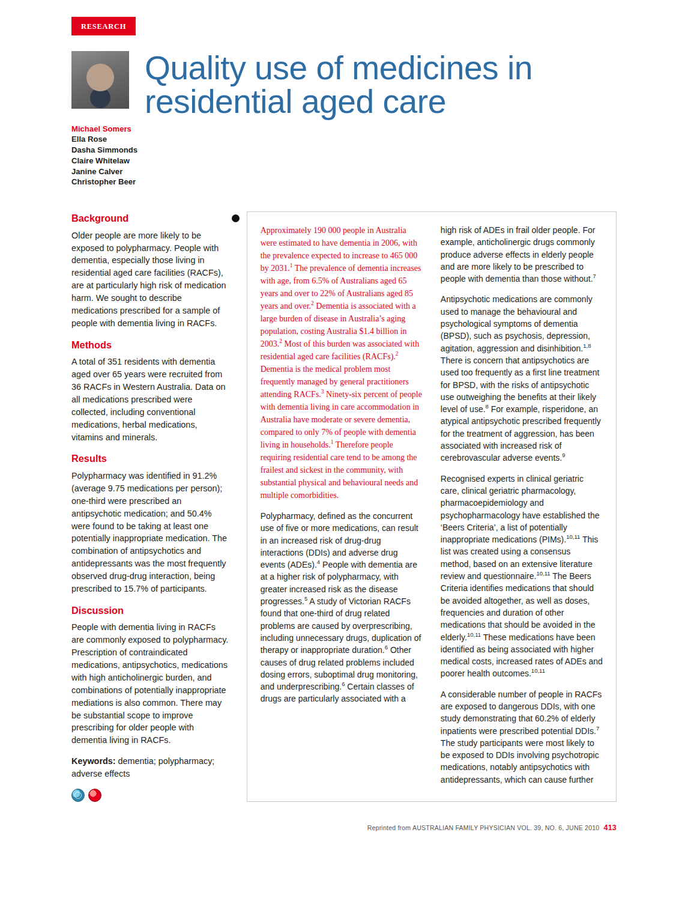RESEARCH
Quality use of medicines in residential aged care
Michael Somers
Ella Rose
Dasha Simmonds
Claire Whitelaw
Janine Calver
Christopher Beer
Background
Older people are more likely to be exposed to polypharmacy. People with dementia, especially those living in residential aged care facilities (RACFs), are at particularly high risk of medication harm. We sought to describe medications prescribed for a sample of people with dementia living in RACFs.
Methods
A total of 351 residents with dementia aged over 65 years were recruited from 36 RACFs in Western Australia. Data on all medications prescribed were collected, including conventional medications, herbal medications, vitamins and minerals.
Results
Polypharmacy was identified in 91.2% (average 9.75 medications per person); one-third were prescribed an antipsychotic medication; and 50.4% were found to be taking at least one potentially inappropriate medication. The combination of antipsychotics and antidepressants was the most frequently observed drug-drug interaction, being prescribed to 15.7% of participants.
Discussion
People with dementia living in RACFs are commonly exposed to polypharmacy. Prescription of contraindicated medications, antipsychotics, medications with high anticholinergic burden, and combinations of potentially inappropriate mediations is also common. There may be substantial scope to improve prescribing for older people with dementia living in RACFs.
Keywords: dementia; polypharmacy; adverse effects
Approximately 190 000 people in Australia were estimated to have dementia in 2006, with the prevalence expected to increase to 465 000 by 2031.1 The prevalence of dementia increases with age, from 6.5% of Australians aged 65 years and over to 22% of Australians aged 85 years and over.2 Dementia is associated with a large burden of disease in Australia’s aging population, costing Australia $1.4 billion in 2003.2 Most of this burden was associated with residential aged care facilities (RACFs).2 Dementia is the medical problem most frequently managed by general practitioners attending RACFs.3 Ninety-six percent of people with dementia living in care accommodation in Australia have moderate or severe dementia, compared to only 7% of people with dementia living in households.1 Therefore people requiring residential care tend to be among the frailest and sickest in the community, with substantial physical and behavioural needs and multiple comorbidities.
Polypharmacy, defined as the concurrent use of five or more medications, can result in an increased risk of drug-drug interactions (DDIs) and adverse drug events (ADEs).4 People with dementia are at a higher risk of polypharmacy, with greater increased risk as the disease progresses.5 A study of Victorian RACFs found that one-third of drug related problems are caused by overprescribing, including unnecessary drugs, duplication of therapy or inappropriate duration.6 Other causes of drug related problems included dosing errors, suboptimal drug monitoring, and underprescribing.6 Certain classes of drugs are particularly associated with a
high risk of ADEs in frail older people. For example, anticholinergic drugs commonly produce adverse effects in elderly people and are more likely to be prescribed to people with dementia than those without.7
Antipsychotic medications are commonly used to manage the behavioural and psychological symptoms of dementia (BPSD), such as psychosis, depression, agitation, aggression and disinhibition.1,8 There is concern that antipsychotics are used too frequently as a first line treatment for BPSD, with the risks of antipsychotic use outweighing the benefits at their likely level of use.8 For example, risperidone, an atypical antipsychotic prescribed frequently for the treatment of aggression, has been associated with increased risk of cerebrovascular adverse events.9
Recognised experts in clinical geriatric care, clinical geriatric pharmacology, pharmacoepidemiology and psychopharmacology have established the ‘Beers Criteria’, a list of potentially inappropriate medications (PIMs).10,11 This list was created using a consensus method, based on an extensive literature review and questionnaire.10,11 The Beers Criteria identifies medications that should be avoided altogether, as well as doses, frequencies and duration of other medications that should be avoided in the elderly.10,11 These medications have been identified as being associated with higher medical costs, increased rates of ADEs and poorer health outcomes.10,11
A considerable number of people in RACFs are exposed to dangerous DDIs, with one study demonstrating that 60.2% of elderly inpatients were prescribed potential DDIs.7 The study participants were most likely to be exposed to DDIs involving psychotropic medications, notably antipsychotics with antidepressants, which can cause further
Reprinted from AUSTRALIAN FAMILY PHYSICIAN VOL. 39, NO. 6, JUNE 2010 413